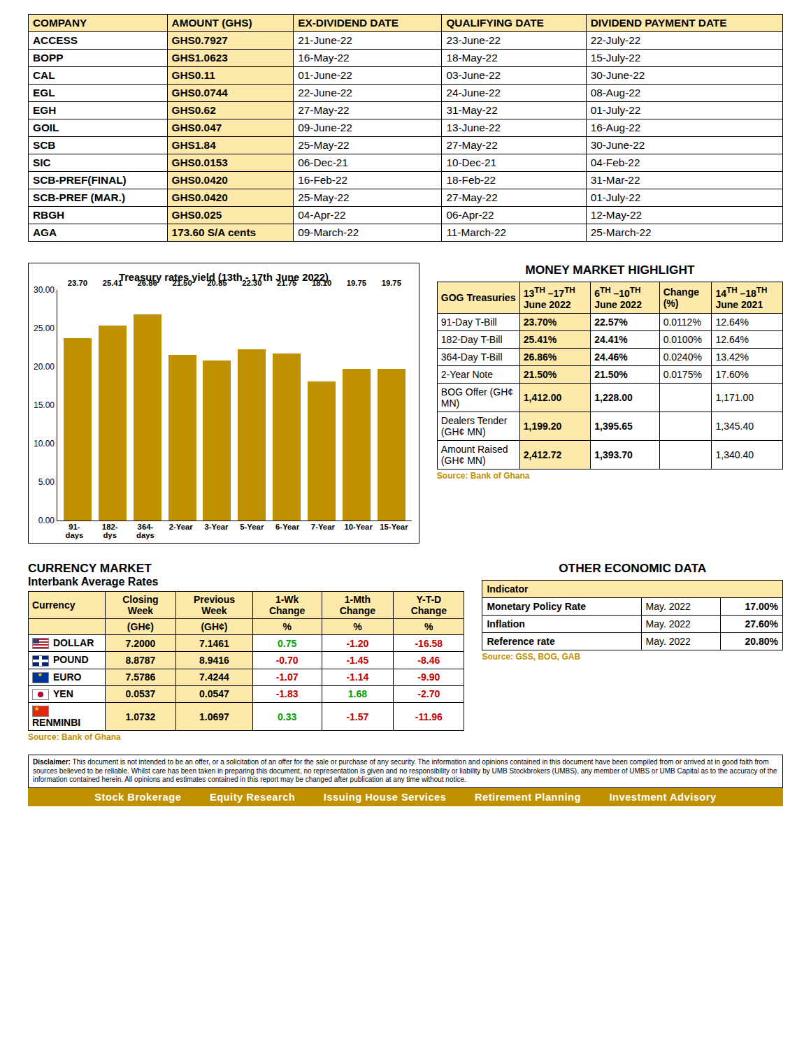| COMPANY | AMOUNT (GHS) | EX-DIVIDEND DATE | QUALIFYING DATE | DIVIDEND PAYMENT DATE |
| --- | --- | --- | --- | --- |
| ACCESS | GHS0.7927 | 21-June-22 | 23-June-22 | 22-July-22 |
| BOPP | GHS1.0623 | 16-May-22 | 18-May-22 | 15-July-22 |
| CAL | GHS0.11 | 01-June-22 | 03-June-22 | 30-June-22 |
| EGL | GHS0.0744 | 22-June-22 | 24-June-22 | 08-Aug-22 |
| EGH | GHS0.62 | 27-May-22 | 31-May-22 | 01-July-22 |
| GOIL | GHS0.047 | 09-June-22 | 13-June-22 | 16-Aug-22 |
| SCB | GHS1.84 | 25-May-22 | 27-May-22 | 30-June-22 |
| SIC | GHS0.0153 | 06-Dec-21 | 10-Dec-21 | 04-Feb-22 |
| SCB-PREF(FINAL) | GHS0.0420 | 16-Feb-22 | 18-Feb-22 | 31-Mar-22 |
| SCB-PREF (MAR.) | GHS0.0420 | 25-May-22 | 27-May-22 | 01-July-22 |
| RBGH | GHS0.025 | 04-Apr-22 | 06-Apr-22 | 12-May-22 |
| AGA | 173.60 S/A cents | 09-March-22 | 11-March-22 | 25-March-22 |
Treasury rates yield (13th - 17th June 2022)
30.00 25.00 20.00 15.00 10.00 5.00 0.00
23.70
25.41
26.86
21.50
20.85
22.30
21.75
18.10
19.75
19.75
91-days
182-dys
364-days
2-Year
3-Year
5-Year
6-Year
7-Year
10-Year
15-Year
MONEY MARKET HIGHLIGHT
| GOG Treasuries | 13 TH –17 TH June 2022 | 6 TH –10 TH June 2022 | Change (%) | 14 TH –18 TH June 2021 |
| --- | --- | --- | --- | --- |
| 91-Day T-Bill | 23.70% | 22.57% | 0.0112% | 12.64% |
| 182-Day T-Bill | 25.41% | 24.41% | 0.0100% | 12.64% |
| 364-Day T-Bill | 26.86% | 24.46% | 0.0240% | 13.42% |
| 2-Year Note | 21.50% | 21.50% | 0.0175% | 17.60% |
| BOG Offer (GH¢ MN) | 1,412.00 | 1,228.00 | | 1,171.00 |
| Dealers Tender (GH¢ MN) | 1,199.20 | 1,395.65 | | 1,345.40 |
| Amount Raised (GH¢ MN) | 2,412.72 | 1,393.70 | | 1,340.40 |
Source: Bank of Ghana
CURRENCY MARKET
Interbank Average Rates
| Currency | Closing Week | Previous Week | 1-Wk Change | 1-Mth Change | Y-T-D Change |
| --- | --- | --- | --- | --- | --- |
| | (GH¢) | (GH¢) | % | % | % |
| DOLLAR | 7.2000 | 7.1461 | 0.75 | -1.20 | -16.58 |
| POUND | 8.8787 | 8.9416 | -0.70 | -1.45 | -8.46 |
| EURO | 7.5786 | 7.4244 | -1.07 | -1.14 | -9.90 |
| YEN | 0.0537 | 0.0547 | -1.83 | 1.68 | -2.70 |
| RENMINBI | 1.0732 | 1.0697 | 0.33 | -1.57 | -11.96 |
Source: Bank of Ghana
OTHER ECONOMIC DATA
| Indicator |
| --- |
| Monetary Policy Rate | May. 2022 | 17.00% |
| Inflation | May. 2022 | 27.60% |
| Reference rate | May. 2022 | 20.80% |
Source: GSS, BOG, GAB
Disclaimer: This document is not intended to be an offer, or a solicitation of an offer for the sale or purchase of any security. The information and opinions contained in this document have been compiled from or arrived at in good faith from sources believed to be reliable. Whilst care has been taken in preparing this document, no representation is given and no responsibility or liability by UMB Stockbrokers (UMBS), any member of UMBS or UMB Capital as to the accuracy of the information contained herein. All opinions and estimates contained in this report may be changed after publication at any time without notice.
Stock Brokerage Equity Research Issuing House Services Retirement Planning Investment Advisory